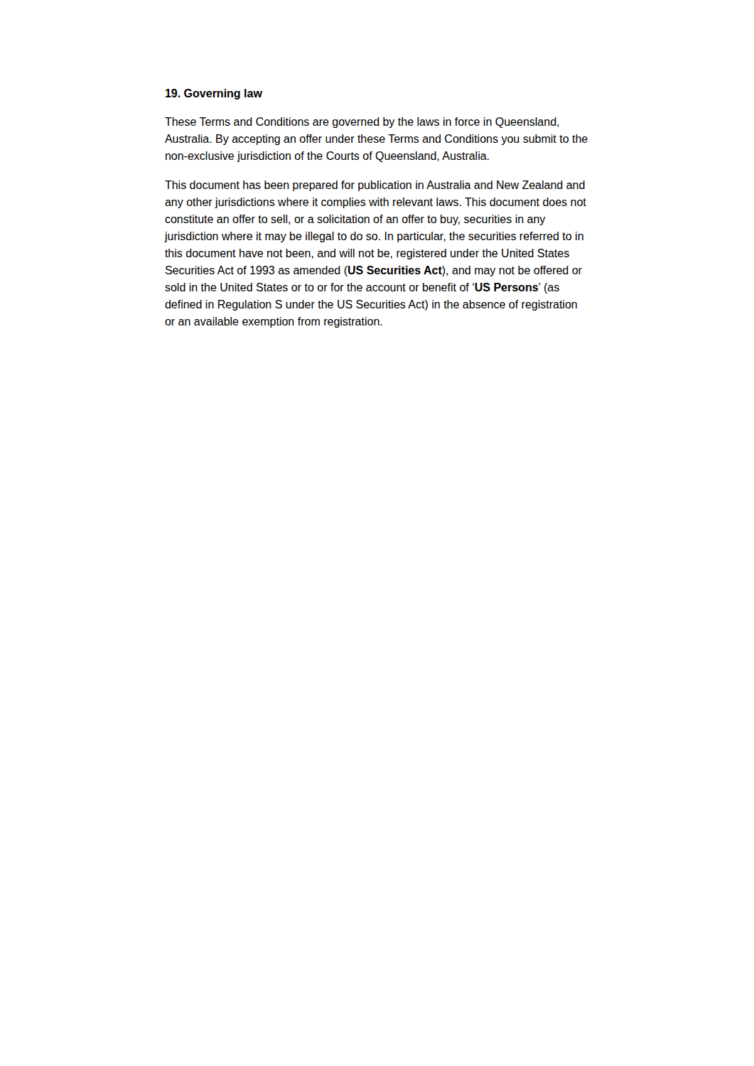19. Governing law
These Terms and Conditions are governed by the laws in force in Queensland, Australia. By accepting an offer under these Terms and Conditions you submit to the non-exclusive jurisdiction of the Courts of Queensland, Australia.
This document has been prepared for publication in Australia and New Zealand and any other jurisdictions where it complies with relevant laws. This document does not constitute an offer to sell, or a solicitation of an offer to buy, securities in any jurisdiction where it may be illegal to do so. In particular, the securities referred to in this document have not been, and will not be, registered under the United States Securities Act of 1993 as amended (US Securities Act), and may not be offered or sold in the United States or to or for the account or benefit of ‘US Persons’ (as defined in Regulation S under the US Securities Act) in the absence of registration or an available exemption from registration.